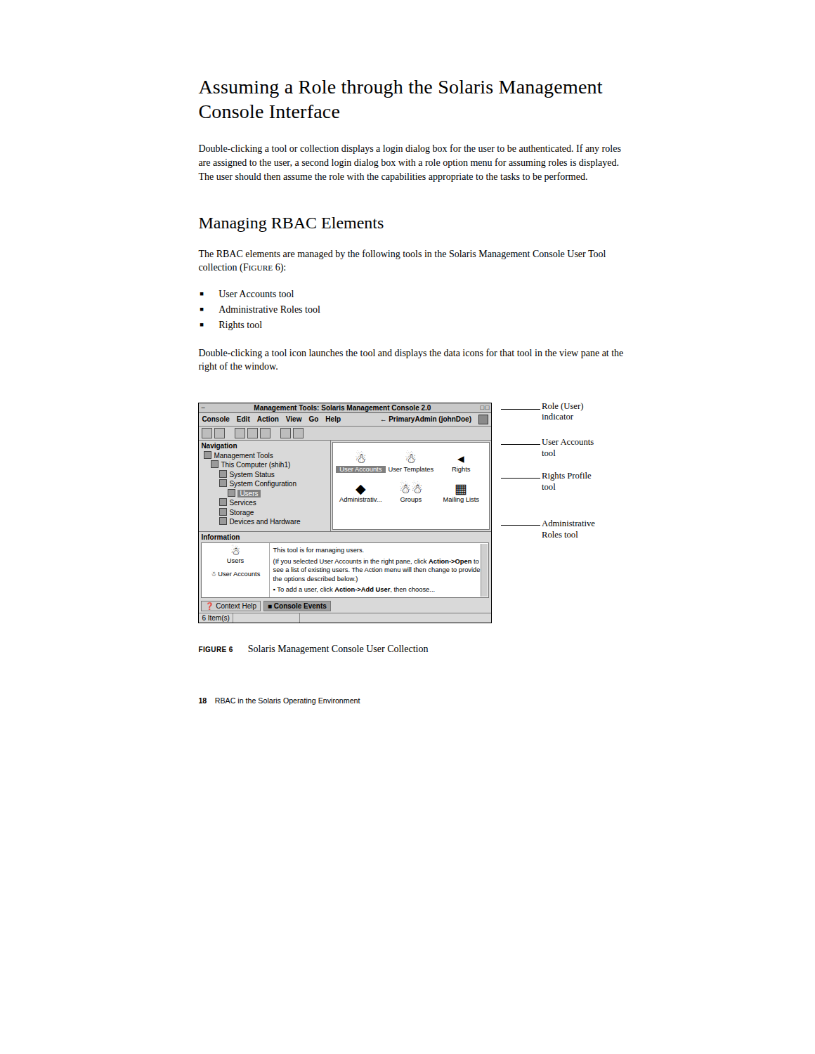Assuming a Role through the Solaris Management
Console Interface
Double-clicking a tool or collection displays a login dialog box for the user to be authenticated. If any roles are assigned to the user, a second login dialog box with a role option menu for assuming roles is displayed. The user should then assume the role with the capabilities appropriate to the tasks to be performed.
Managing RBAC Elements
The RBAC elements are managed by the following tools in the Solaris Management Console User Tool collection (FIGURE 6):
User Accounts tool
Administrative Roles tool
Rights tool
Double-clicking a tool icon launches the tool and displays the data icons for that tool in the view pane at the right of the window.
– Management Tools: Solaris Management Console 2.0 □ □
Console Edit Action View Go Help ← PrimaryAdmin (johnDoe)
Navigation
Management Tools
This Computer (shih1)
System Status
System Configuration
Users
Services
Storage
Devices and Hardware
☃
User Accounts
☃
User Templates
◂
Rights
◆
Administrativ...
☃☃
Groups
▦
Mailing Lists
Information
☃
Users
☃ User Accounts
This tool is for managing users.
(If you selected User Accounts in the right pane, click Action->Open to see a list of existing users. The Action menu will then change to provide the options described below.)
▪ To add a user, click Action->Add User, then choose...
❓ Context Help ■ Console Events
6 Item(s)
Role (User)
indicator
User Accounts
tool
Rights Profile
tool
Administrative
Roles tool
FIGURE 6 Solaris Management Console User Collection
18 RBAC in the Solaris Operating Environment